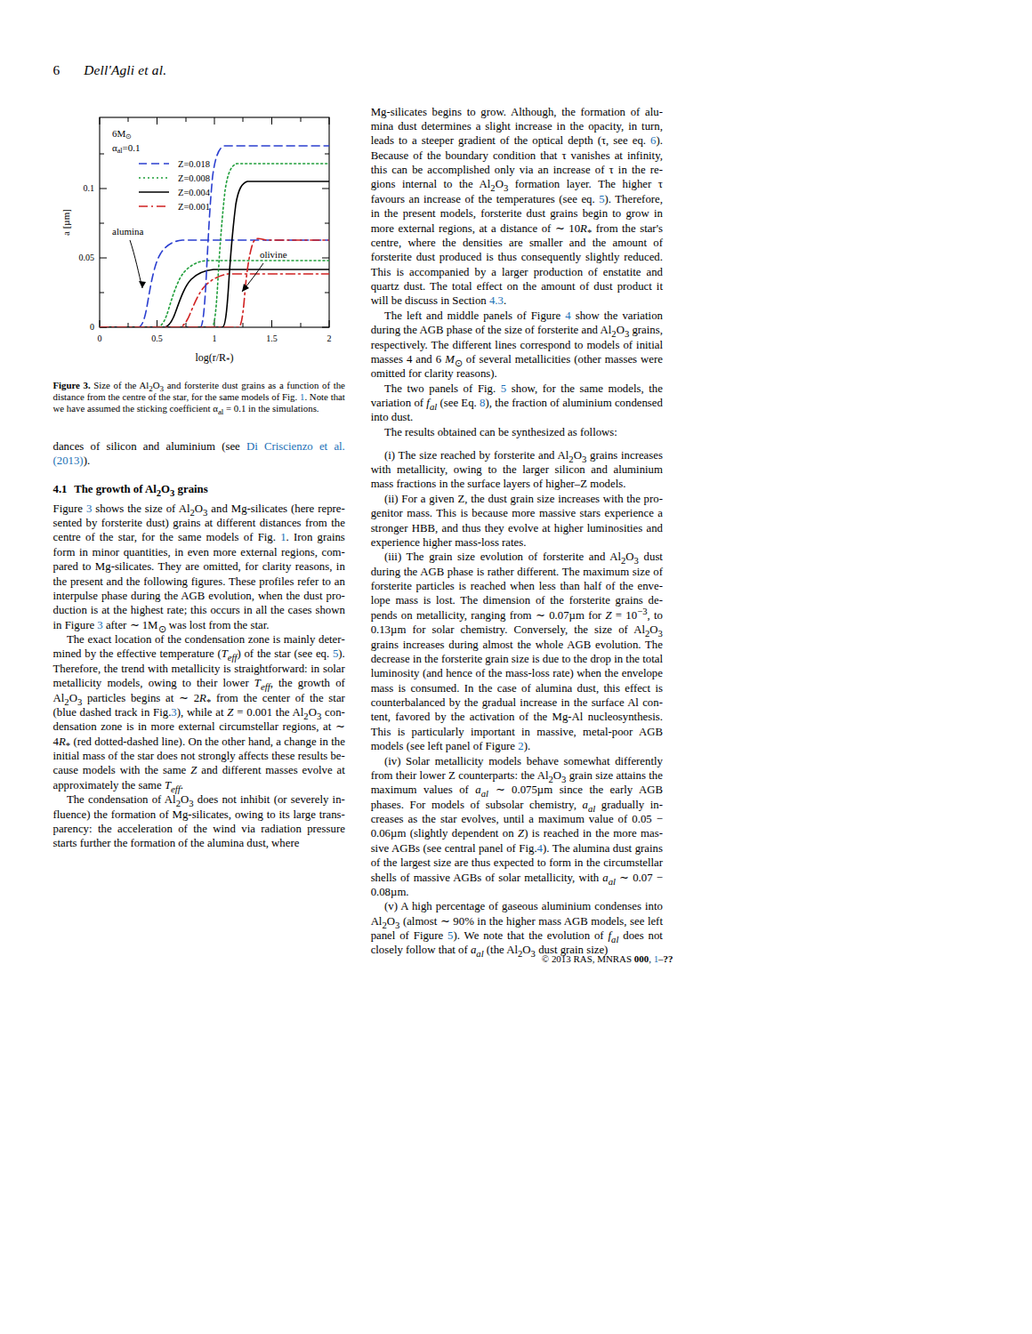6 Dell'Agli et al.
0 0.05 0.1 a [µm] 0 0.5 1 1.5 2 log(r/R*) 6M⊙ αal=0.1 Z=0.018 Z=0.008 Z=0.004 Z=0.001 alumina olivine
Figure 3. Size of the Al2O3 and forsterite dust grains as a function of the distance from the centre of the star, for the same models of Fig. 1. Note that we have assumed the sticking coefficient αal = 0.1 in the simulations.
dances of silicon and aluminium (see Di Criscienzo et al. (2013)).
4.1 The growth of Al2O3 grains
Figure 3 shows the size of Al2O3 and Mg-silicates (here represented by forsterite dust) grains at different distances from the centre of the star, for the same models of Fig. 1. Iron grains form in minor quantities, in even more external regions, compared to Mg-silicates. They are omitted, for clarity reasons, in the present and the following figures. These profiles refer to an interpulse phase during the AGB evolution, when the dust production is at the highest rate; this occurs in all the cases shown in Figure 3 after ∼ 1M⊙ was lost from the star.
The exact location of the condensation zone is mainly determined by the effective temperature (Teff) of the star (see eq. 5). Therefore, the trend with metallicity is straightforward: in solar metallicity models, owing to their lower Teff, the growth of Al2O3 particles begins at ∼ 2R* from the center of the star (blue dashed track in Fig.3), while at Z = 0.001 the Al2O3 condensation zone is in more external circumstellar regions, at ∼ 4R* (red dotted-dashed line). On the other hand, a change in the initial mass of the star does not strongly affects these results because models with the same Z and different masses evolve at approximately the same Teff.
The condensation of Al2O3 does not inhibit (or severely influence) the formation of Mg-silicates, owing to its large transparency: the acceleration of the wind via radiation pressure starts further the formation of the alumina dust, where
Mg-silicates begins to grow. Although, the formation of alumina dust determines a slight increase in the opacity, in turn, leads to a steeper gradient of the optical depth (τ, see eq. 6). Because of the boundary condition that τ vanishes at infinity, this can be accomplished only via an increase of τ in the regions internal to the Al2O3 formation layer. The higher τ favours an increase of the temperatures (see eq. 5). Therefore, in the present models, forsterite dust grains begin to grow in more external regions, at a distance of ∼ 10R* from the star's centre, where the densities are smaller and the amount of forsterite dust produced is thus consequently slightly reduced. This is accompanied by a larger production of enstatite and quartz dust. The total effect on the amount of dust product it will be discuss in Section 4.3.
The left and middle panels of Figure 4 show the variation during the AGB phase of the size of forsterite and Al2O3 grains, respectively. The different lines correspond to models of initial masses 4 and 6 M⊙ of several metallicities (other masses were omitted for clarity reasons).
The two panels of Fig. 5 show, for the same models, the variation of fal (see Eq. 8), the fraction of aluminium condensed into dust.
The results obtained can be synthesized as follows:
(i) The size reached by forsterite and Al2O3 grains increases with metallicity, owing to the larger silicon and aluminium mass fractions in the surface layers of higher–Z models.
(ii) For a given Z, the dust grain size increases with the progenitor mass. This is because more massive stars experience a stronger HBB, and thus they evolve at higher luminosities and experience higher mass-loss rates.
(iii) The grain size evolution of forsterite and Al2O3 dust during the AGB phase is rather different. The maximum size of forsterite particles is reached when less than half of the envelope mass is lost. The dimension of the forsterite grains depends on metallicity, ranging from ∼ 0.07µm for Z = 10−3, to 0.13µm for solar chemistry. Conversely, the size of Al2O3 grains increases during almost the whole AGB evolution. The decrease in the forsterite grain size is due to the drop in the total luminosity (and hence of the mass-loss rate) when the envelope mass is consumed. In the case of alumina dust, this effect is counterbalanced by the gradual increase in the surface Al content, favored by the activation of the Mg-Al nucleosynthesis. This is particularly important in massive, metal-poor AGB models (see left panel of Figure 2).
(iv) Solar metallicity models behave somewhat differently from their lower Z counterparts: the Al2O3 grain size attains the maximum values of aal ∼ 0.075µm since the early AGB phases. For models of subsolar chemistry, aal gradually increases as the star evolves, until a maximum value of 0.05 − 0.06µm (slightly dependent on Z) is reached in the more massive AGBs (see central panel of Fig.4). The alumina dust grains of the largest size are thus expected to form in the circumstellar shells of massive AGBs of solar metallicity, with aal ∼ 0.07 − 0.08µm.
(v) A high percentage of gaseous aluminium condenses into Al2O3 (almost ∼ 90% in the higher mass AGB models, see left panel of Figure 5). We note that the evolution of fal does not closely follow that of aal (the Al2O3 dust grain size)
© 2013 RAS, MNRAS 000, 1–??